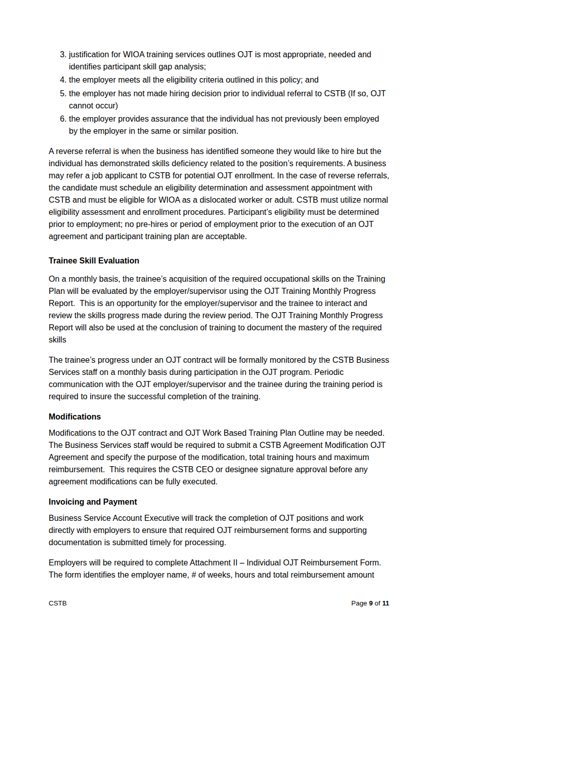justification for WIOA training services outlines OJT is most appropriate, needed and identifies participant skill gap analysis;
the employer meets all the eligibility criteria outlined in this policy; and
the employer has not made hiring decision prior to individual referral to CSTB (If so, OJT cannot occur)
the employer provides assurance that the individual has not previously been employed by the employer in the same or similar position.
A reverse referral is when the business has identified someone they would like to hire but the individual has demonstrated skills deficiency related to the position’s requirements. A business may refer a job applicant to CSTB for potential OJT enrollment. In the case of reverse referrals, the candidate must schedule an eligibility determination and assessment appointment with CSTB and must be eligible for WIOA as a dislocated worker or adult. CSTB must utilize normal eligibility assessment and enrollment procedures. Participant’s eligibility must be determined prior to employment; no pre-hires or period of employment prior to the execution of an OJT agreement and participant training plan are acceptable.
Trainee Skill Evaluation
On a monthly basis, the trainee’s acquisition of the required occupational skills on the Training Plan will be evaluated by the employer/supervisor using the OJT Training Monthly Progress Report. This is an opportunity for the employer/supervisor and the trainee to interact and review the skills progress made during the review period. The OJT Training Monthly Progress Report will also be used at the conclusion of training to document the mastery of the required skills
The trainee’s progress under an OJT contract will be formally monitored by the CSTB Business Services staff on a monthly basis during participation in the OJT program. Periodic communication with the OJT employer/supervisor and the trainee during the training period is required to insure the successful completion of the training.
Modifications
Modifications to the OJT contract and OJT Work Based Training Plan Outline may be needed. The Business Services staff would be required to submit a CSTB Agreement Modification OJT Agreement and specify the purpose of the modification, total training hours and maximum reimbursement. This requires the CSTB CEO or designee signature approval before any agreement modifications can be fully executed.
Invoicing and Payment
Business Service Account Executive will track the completion of OJT positions and work directly with employers to ensure that required OJT reimbursement forms and supporting documentation is submitted timely for processing.
Employers will be required to complete Attachment II – Individual OJT Reimbursement Form. The form identifies the employer name, # of weeks, hours and total reimbursement amount
CSTB Page 9 of 11